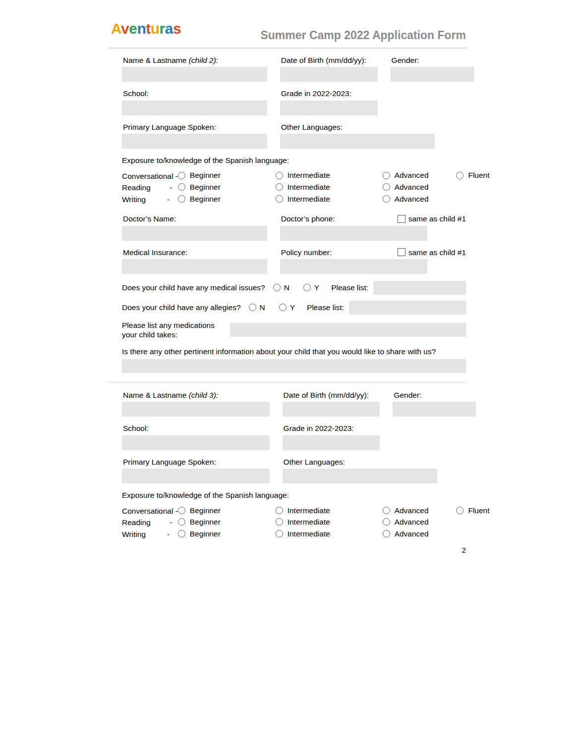Aventuras
Summer Camp 2022 Application Form
Name & Lastname (child 2):
Date of Birth (mm/dd/yy):
Gender:
School:
Grade in 2022-2023:
Primary Language Spoken:
Other Languages:
Exposure to/knowledge of the Spanish language:
| Conversational - | Beginner | Intermediate | Advanced | Fluent |
| Reading - | Beginner | Intermediate | Advanced | |
| Writing - | Beginner | Intermediate | Advanced | |
Doctor’s Name:
Doctor’s phone: same as child #1
Medical Insurance:
Policy number: same as child #1
Does your child have any medical issues? N Y Please list:
Does your child have any allegies? N Y Please list:
Please list any medications your child takes:
Is there any other pertinent information about your child that you would like to share with us?
Name & Lastname (child 3):
Date of Birth (mm/dd/yy):
Gender:
School:
Grade in 2022-2023:
Primary Language Spoken:
Other Languages:
Exposure to/knowledge of the Spanish language:
| Conversational - | Beginner | Intermediate | Advanced | Fluent |
| Reading - | Beginner | Intermediate | Advanced | |
| Writing - | Beginner | Intermediate | Advanced | |
2